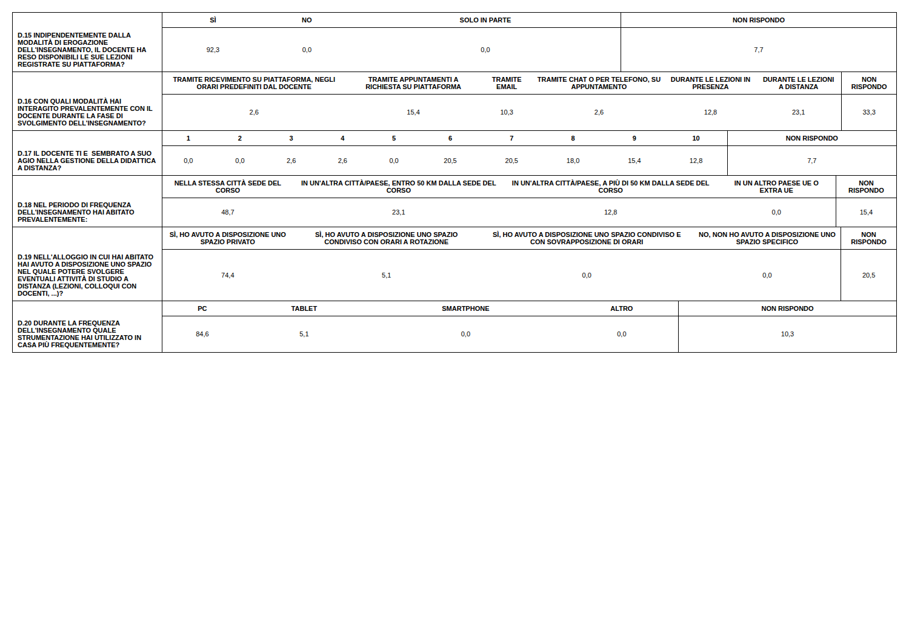| | SÌ | NO | SOLO IN PARTE | NON RISPONDO |
| D.15 INDIPENDENTEMENTE DALLA MODALITÀ DI EROGAZIONE DELL'INSEGNAMENTO, IL DOCENTE HA RESO DISPONIBILI LE SUE LEZIONI REGISTRATE SU PIATTAFORMA? | 92,3 | 0,0 | 0,0 | 7,7 |
| | TRAMITE RICEVIMENTO SU PIATTAFORMA, NEGLI ORARI PREDEFINITI DAL DOCENTE | TRAMITE APPUNTAMENTI A RICHIESTA SU PIATTAFORMA | TRAMITE EMAIL | TRAMITE CHAT O PER TELEFONO, SU APPUNTAMENTO | DURANTE LE LEZIONI IN PRESENZA | DURANTE LE LEZIONI A DISTANZA | NON RISPONDO |
| D.16 CON QUALI MODALITÀ HAI INTERAGITO PREVALENTEMENTE CON IL DOCENTE DURANTE LA FASE DI SVOLGIMENTO DELL'INSEGNAMENTO? | 2,6 | 15,4 | 10,3 | 2,6 | 12,8 | 23,1 | 33,3 |
| | 1 | 2 | 3 | 4 | 5 | 6 | 7 | 8 | 9 | 10 | NON RISPONDO |
| D.17 IL DOCENTE TI E SEMBRATO A SUO AGIO NELLA GESTIONE DELLA DIDATTICA A DISTANZA? | 0,0 | 0,0 | 2,6 | 2,6 | 0,0 | 20,5 | 20,5 | 18,0 | 15,4 | 12,8 | 7,7 |
| | NELLA STESSA CITTÀ SEDE DEL CORSO | IN UN'ALTRA CITTÀ/PAESE, ENTRO 50 KM DALLA SEDE DEL CORSO | IN UN'ALTRA CITTÀ/PAESE, A PIÙ DI 50 KM DALLA SEDE DEL CORSO | IN UN ALTRO PAESE UE O EXTRA UE | NON RISPONDO |
| D.18 NEL PERIODO DI FREQUENZA DELL'INSEGNAMENTO HAI ABITATO PREVALENTEMENTE: | 48,7 | 23,1 | 12,8 | 0,0 | 15,4 |
| | SÌ, HO AVUTO A DISPOSIZIONE UNO SPAZIO PRIVATO | SÌ, HO AVUTO A DISPOSIZIONE UNO SPAZIO CONDIVISO CON ORARI A ROTAZIONE | SÌ, HO AVUTO A DISPOSIZIONE UNO SPAZIO CONDIVISO E CON SOVRAPPOSIZIONE DI ORARI | NO, NON HO AVUTO A DISPOSIZIONE UNO SPAZIO SPECIFICO | NON RISPONDO |
| D.19 NELL'ALLOGGIO IN CUI HAI ABITATO HAI AVUTO A DISPOSIZIONE UNO SPAZIO NEL QUALE POTERE SVOLGERE EVENTUALI ATTIVITÀ DI STUDIO A DISTANZA (LEZIONI, COLLOQUI CON DOCENTI, ...)? | 74,4 | 5,1 | 0,0 | 0,0 | 20,5 |
| | PC | TABLET | SMARTPHONE | ALTRO | NON RISPONDO |
| D.20 DURANTE LA FREQUENZA DELL'INSEGNAMENTO QUALE STRUMENTAZIONE HAI UTILIZZATO IN CASA PIÙ FREQUENTEMENTE? | 84,6 | 5,1 | 0,0 | 0,0 | 10,3 |